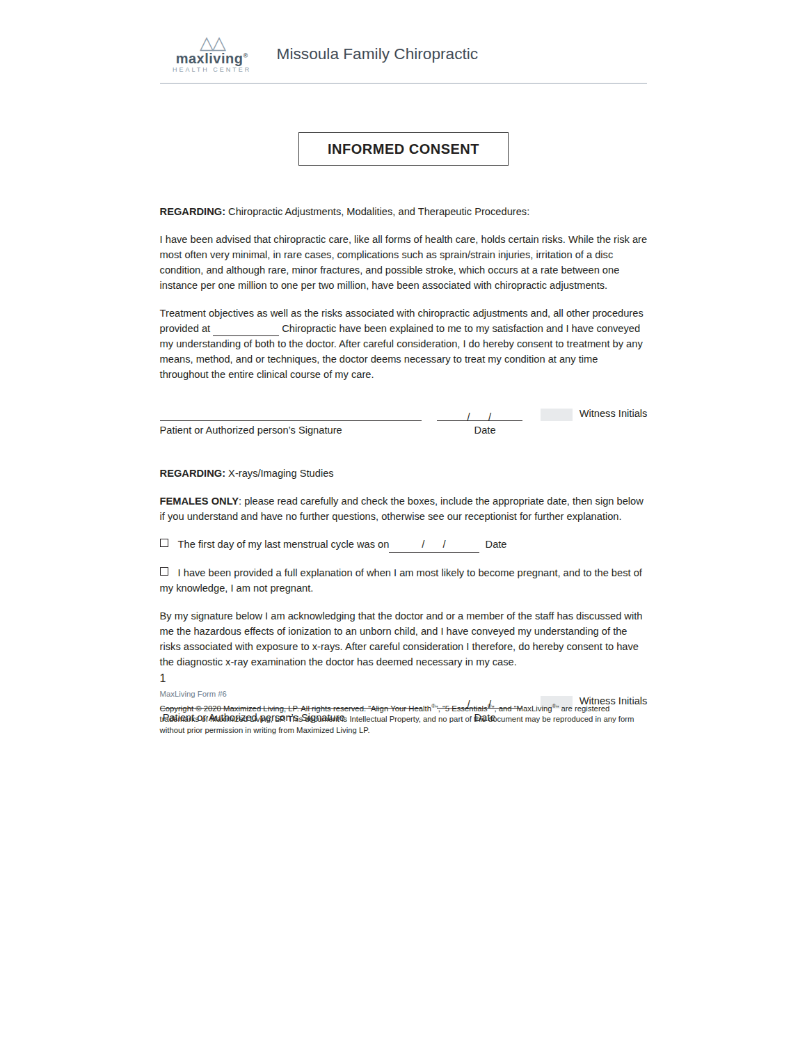△△
maxliving®
HEALTH CENTER
Missoula Family Chiropractic
INFORMED CONSENT
REGARDING: Chiropractic Adjustments, Modalities, and Therapeutic Procedures:
I have been advised that chiropractic care, like all forms of health care, holds certain risks. While the risk are most often very minimal, in rare cases, complications such as sprain/strain injuries, irritation of a disc condition, and although rare, minor fractures, and possible stroke, which occurs at a rate between one instance per one million to one per two million, have been associated with chiropractic adjustments.
Treatment objectives as well as the risks associated with chiropractic adjustments and, all other procedures provided at Chiropractic have been explained to me to my satisfaction and I have conveyed my understanding of both to the doctor. After careful consideration, I do hereby consent to treatment by any means, method, and or techniques, the doctor deems necessary to treat my condition at any time throughout the entire clinical course of my care.
/ /
Witness Initials
Patient or Authorized person’s Signature
Date
REGARDING: X-rays/Imaging Studies
FEMALES ONLY: please read carefully and check the boxes, include the appropriate date, then sign below if you understand and have no further questions, otherwise see our receptionist for further explanation.
The first day of my last menstrual cycle was on/ / Date
I have been provided a full explanation of when I am most likely to become pregnant, and to the best of my knowledge, I am not pregnant.
By my signature below I am acknowledging that the doctor and or a member of the staff has discussed with me the hazardous effects of ionization to an unborn child, and I have conveyed my understanding of the risks associated with exposure to x-rays. After careful consideration I therefore, do hereby consent to have the diagnostic x-ray examination the doctor has deemed necessary in my case.
/ /
Witness Initials
Patient or Authorized person’s Signature
Date
1
MaxLiving Form #6
Copyright © 2020 Maximized Living, LP. All rights reserved. “Align Your Health®”, “5 Essentials®”, and “MaxLiving®” are registered trademarks of Maximized Living, LP. This document is Intellectual Property, and no part of this document may be reproduced in any form without prior permission in writing from Maximized Living LP.